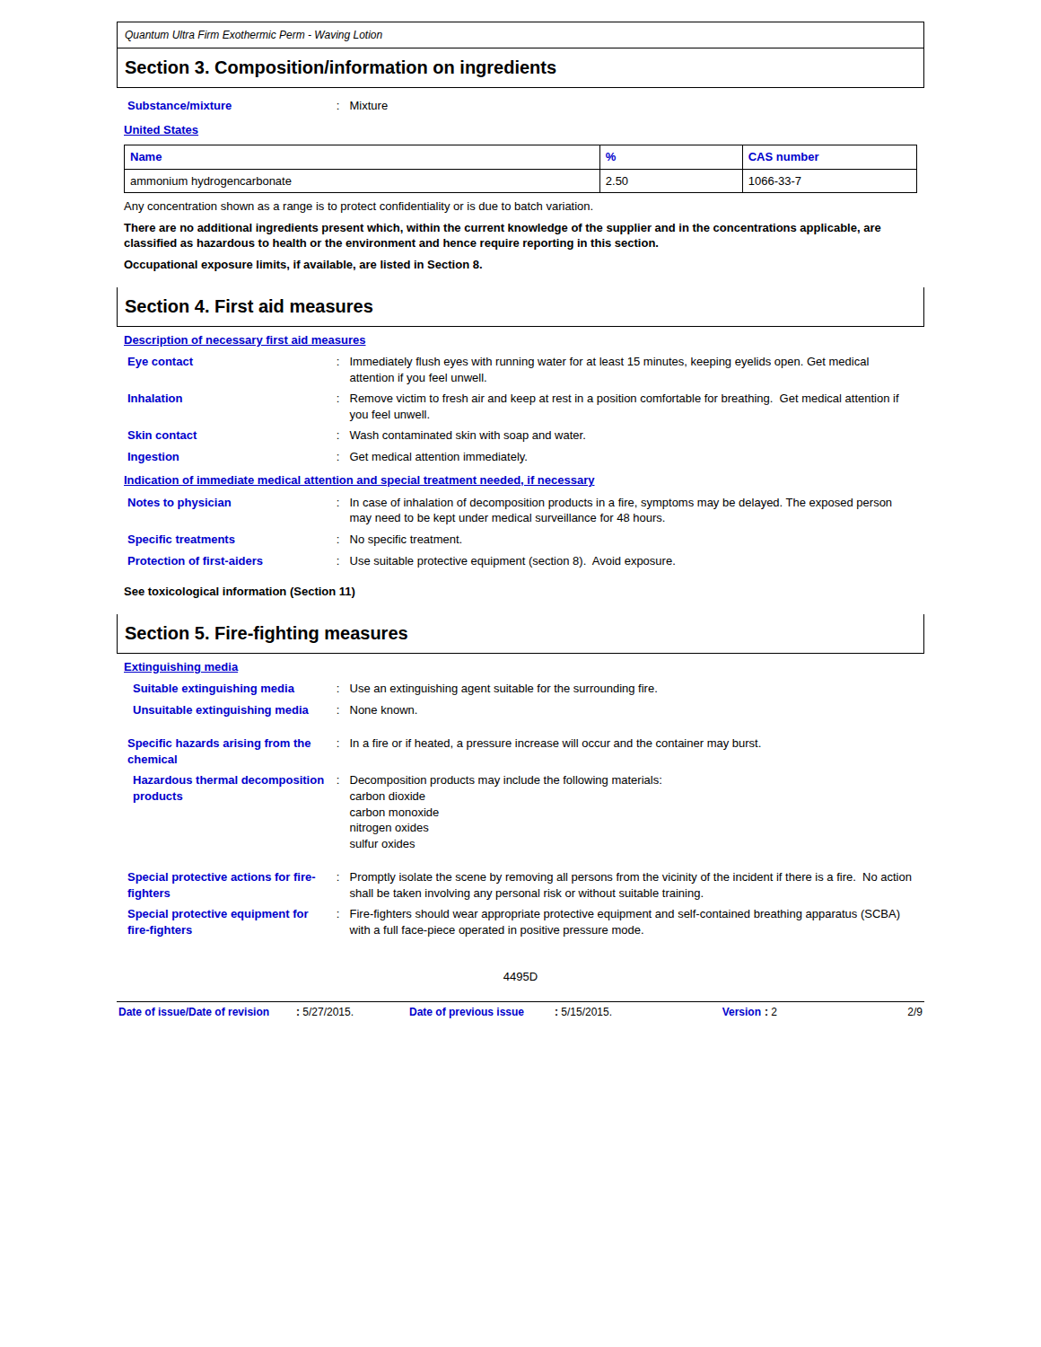Quantum Ultra Firm Exothermic Perm - Waving Lotion
Section 3. Composition/information on ingredients
| Substance/mixture | : | Mixture |
United States
| Name | % | CAS number |
| --- | --- | --- |
| ammonium hydrogencarbonate | 2.50 | 1066-33-7 |
Any concentration shown as a range is to protect confidentiality or is due to batch variation.
There are no additional ingredients present which, within the current knowledge of the supplier and in the concentrations applicable, are classified as hazardous to health or the environment and hence require reporting in this section.
Occupational exposure limits, if available, are listed in Section 8.
Section 4. First aid measures
Description of necessary first aid measures
| Eye contact | : | Immediately flush eyes with running water for at least 15 minutes, keeping eyelids open. Get medical attention if you feel unwell. |
| Inhalation | : | Remove victim to fresh air and keep at rest in a position comfortable for breathing. Get medical attention if you feel unwell. |
| Skin contact | : | Wash contaminated skin with soap and water. |
| Ingestion | : | Get medical attention immediately. |
Indication of immediate medical attention and special treatment needed, if necessary
| Notes to physician | : | In case of inhalation of decomposition products in a fire, symptoms may be delayed. The exposed person may need to be kept under medical surveillance for 48 hours. |
| Specific treatments | : | No specific treatment. |
| Protection of first-aiders | : | Use suitable protective equipment (section 8). Avoid exposure. |
See toxicological information (Section 11)
Section 5. Fire-fighting measures
Extinguishing media
| Suitable extinguishing media | : | Use an extinguishing agent suitable for the surrounding fire. |
| Unsuitable extinguishing media | : | None known. |
| Specific hazards arising from the chemical | : | In a fire or if heated, a pressure increase will occur and the container may burst. |
| Hazardous thermal decomposition products | : | Decomposition products may include the following materials: carbon dioxide carbon monoxide nitrogen oxides sulfur oxides |
| Special protective actions for fire-fighters | : | Promptly isolate the scene by removing all persons from the vicinity of the incident if there is a fire. No action shall be taken involving any personal risk or without suitable training. |
| Special protective equipment for fire-fighters | : | Fire-fighters should wear appropriate protective equipment and self-contained breathing apparatus (SCBA) with a full face-piece operated in positive pressure mode. |
4495D
| Date of issue/Date of revision | : 5/27/2015. | Date of previous issue | : 5/15/2015. | Version | : 2 | 2/9 |